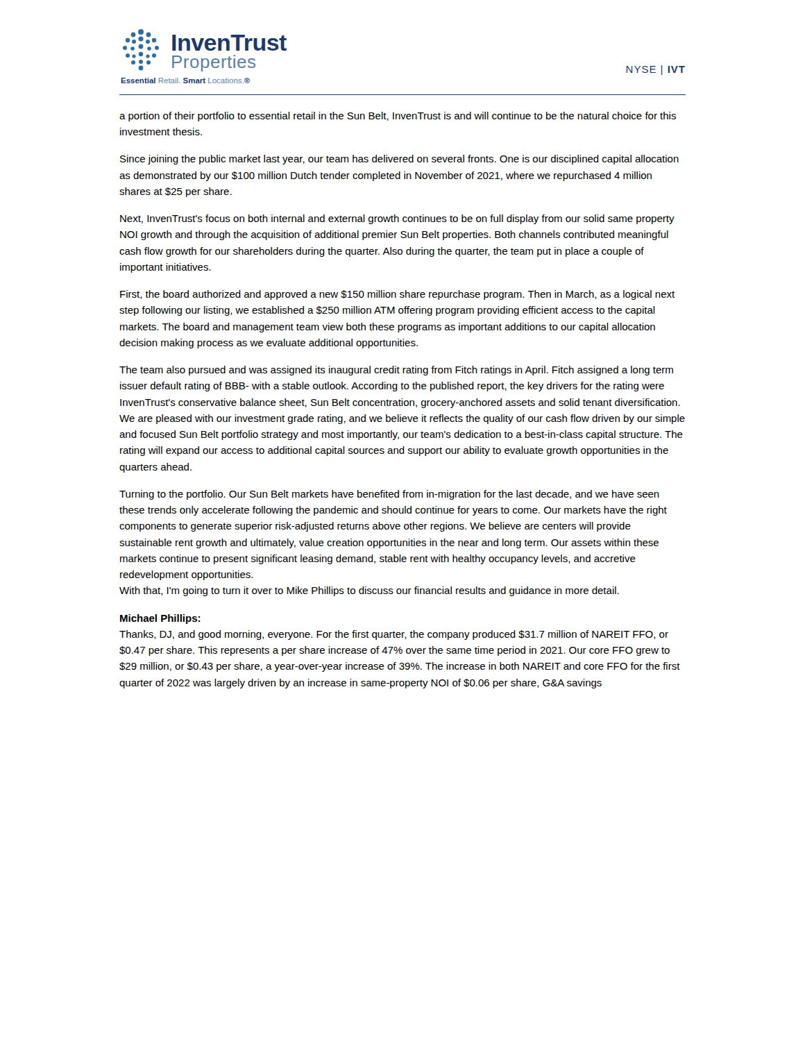InvenTrust Properties
Essential Retail. Smart Locations.®
NYSE | IVT
a portion of their portfolio to essential retail in the Sun Belt, InvenTrust is and will continue to be the natural choice for this investment thesis.
Since joining the public market last year, our team has delivered on several fronts. One is our disciplined capital allocation as demonstrated by our $100 million Dutch tender completed in November of 2021, where we repurchased 4 million shares at $25 per share.
Next, InvenTrust's focus on both internal and external growth continues to be on full display from our solid same property NOI growth and through the acquisition of additional premier Sun Belt properties. Both channels contributed meaningful cash flow growth for our shareholders during the quarter. Also during the quarter, the team put in place a couple of important initiatives.
First, the board authorized and approved a new $150 million share repurchase program. Then in March, as a logical next step following our listing, we established a $250 million ATM offering program providing efficient access to the capital markets. The board and management team view both these programs as important additions to our capital allocation decision making process as we evaluate additional opportunities.
The team also pursued and was assigned its inaugural credit rating from Fitch ratings in April. Fitch assigned a long term issuer default rating of BBB- with a stable outlook. According to the published report, the key drivers for the rating were InvenTrust's conservative balance sheet, Sun Belt concentration, grocery-anchored assets and solid tenant diversification. We are pleased with our investment grade rating, and we believe it reflects the quality of our cash flow driven by our simple and focused Sun Belt portfolio strategy and most importantly, our team's dedication to a best-in-class capital structure. The rating will expand our access to additional capital sources and support our ability to evaluate growth opportunities in the quarters ahead.
Turning to the portfolio. Our Sun Belt markets have benefited from in-migration for the last decade, and we have seen these trends only accelerate following the pandemic and should continue for years to come. Our markets have the right components to generate superior risk-adjusted returns above other regions. We believe are centers will provide sustainable rent growth and ultimately, value creation opportunities in the near and long term. Our assets within these markets continue to present significant leasing demand, stable rent with healthy occupancy levels, and accretive redevelopment opportunities.
With that, I'm going to turn it over to Mike Phillips to discuss our financial results and guidance in more detail.
Michael Phillips:
Thanks, DJ, and good morning, everyone. For the first quarter, the company produced $31.7 million of NAREIT FFO, or $0.47 per share. This represents a per share increase of 47% over the same time period in 2021. Our core FFO grew to $29 million, or $0.43 per share, a year-over-year increase of 39%. The increase in both NAREIT and core FFO for the first quarter of 2022 was largely driven by an increase in same-property NOI of $0.06 per share, G&A savings